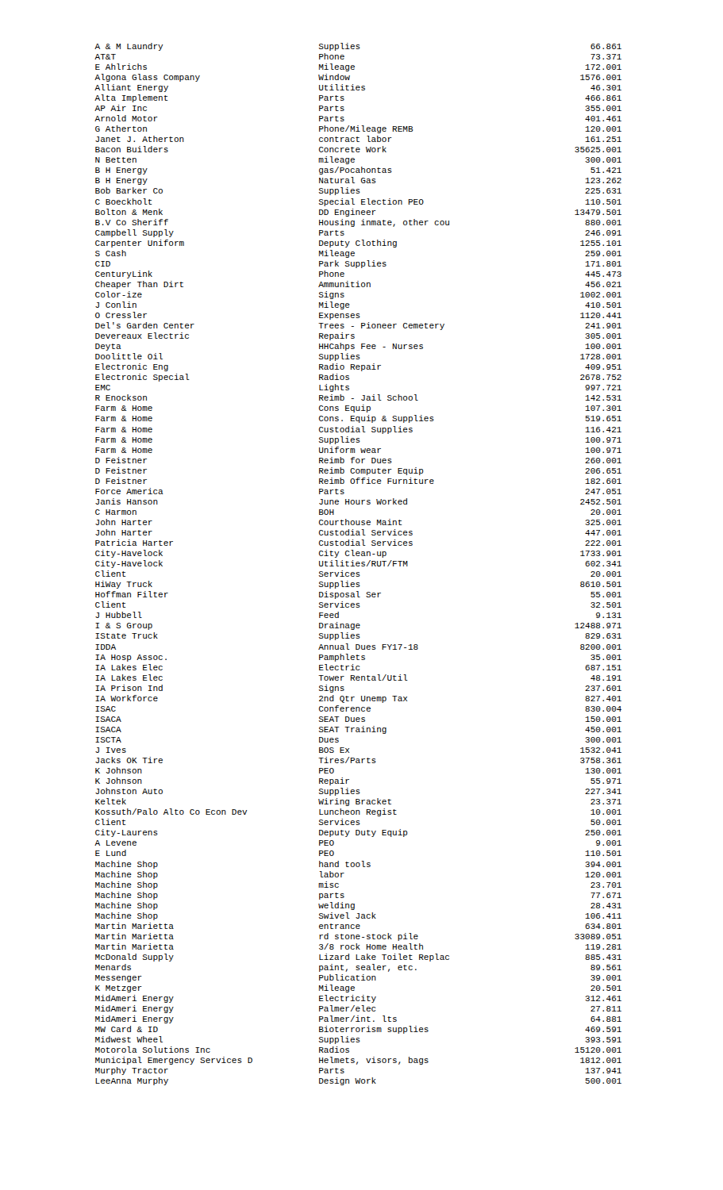| A & M Laundry | Supplies | 66.86 | 1 |
| AT&T | Phone | 73.37 | 1 |
| E Ahlrichs | Mileage | 172.00 | 1 |
| Algona Glass Company | Window | 1576.00 | 1 |
| Alliant Energy | Utilities | 46.30 | 1 |
| Alta Implement | Parts | 466.86 | 1 |
| AP Air Inc | Parts | 355.00 | 1 |
| Arnold Motor | Parts | 401.46 | 1 |
| G Atherton | Phone/Mileage REMB | 120.00 | 1 |
| Janet J. Atherton | contract labor | 161.25 | 1 |
| Bacon Builders | Concrete Work | 35625.00 | 1 |
| N Betten | mileage | 300.00 | 1 |
| B H Energy | gas/Pocahontas | 51.42 | 1 |
| B H Energy | Natural Gas | 123.26 | 2 |
| Bob Barker Co | Supplies | 225.63 | 1 |
| C Boeckholt | Special Election PEO | 110.50 | 1 |
| Bolton & Menk | DD Engineer | 13479.50 | 1 |
| B.V Co Sheriff | Housing inmate, other cou | 880.00 | 1 |
| Campbell Supply | Parts | 246.09 | 1 |
| Carpenter Uniform | Deputy Clothing | 1255.10 | 1 |
| S Cash | Mileage | 259.00 | 1 |
| CID | Park Supplies | 171.80 | 1 |
| CenturyLink | Phone | 445.47 | 3 |
| Cheaper Than Dirt | Ammunition | 456.02 | 1 |
| Color-ize | Signs | 1002.00 | 1 |
| J Conlin | Milege | 410.50 | 1 |
| O Cressler | Expenses | 1120.44 | 1 |
| Del's Garden Center | Trees - Pioneer Cemetery | 241.90 | 1 |
| Devereaux Electric | Repairs | 305.00 | 1 |
| Deyta | HHCahps Fee - Nurses | 100.00 | 1 |
| Doolittle Oil | Supplies | 1728.00 | 1 |
| Electronic Eng | Radio Repair | 409.95 | 1 |
| Electronic Special | Radios | 2678.75 | 2 |
| EMC | Lights | 997.72 | 1 |
| R Enockson | Reimb - Jail School | 142.53 | 1 |
| Farm & Home | Cons Equip | 107.30 | 1 |
| Farm & Home | Cons. Equip & Supplies | 519.65 | 1 |
| Farm & Home | Custodial Supplies | 116.42 | 1 |
| Farm & Home | Supplies | 100.97 | 1 |
| Farm & Home | Uniform wear | 100.97 | 1 |
| D Feistner | Reimb for Dues | 260.00 | 1 |
| D Feistner | Reimb Computer Equip | 206.65 | 1 |
| D Feistner | Reimb Office Furniture | 182.60 | 1 |
| Force America | Parts | 247.05 | 1 |
| Janis Hanson | June Hours Worked | 2452.50 | 1 |
| C Harmon | BOH | 20.00 | 1 |
| John Harter | Courthouse Maint | 325.00 | 1 |
| John Harter | Custodial Services | 447.00 | 1 |
| Patricia Harter | Custodial Services | 222.00 | 1 |
| City-Havelock | City Clean-up | 1733.90 | 1 |
| City-Havelock | Utilities/RUT/FTM | 602.34 | 1 |
| Client | Services | 20.00 | 1 |
| HiWay Truck | Supplies | 8610.50 | 1 |
| Hoffman Filter | Disposal Ser | 55.00 | 1 |
| Client | Services | 32.50 | 1 |
| J Hubbell | Feed | 9.13 | 1 |
| I & S Group | Drainage | 12488.97 | 1 |
| IState Truck | Supplies | 829.63 | 1 |
| IDDA | Annual Dues FY17-18 | 8200.00 | 1 |
| IA Hosp Assoc. | Pamphlets | 35.00 | 1 |
| IA Lakes Elec | Electric | 687.15 | 1 |
| IA Lakes Elec | Tower Rental/Util | 48.19 | 1 |
| IA Prison Ind | Signs | 237.60 | 1 |
| IA Workforce | 2nd Qtr Unemp Tax | 827.40 | 1 |
| ISAC | Conference | 830.00 | 4 |
| ISACA | SEAT Dues | 150.00 | 1 |
| ISACA | SEAT Training | 450.00 | 1 |
| ISCTA | Dues | 300.00 | 1 |
| J Ives | BOS Ex | 1532.04 | 1 |
| Jacks OK Tire | Tires/Parts | 3758.36 | 1 |
| K Johnson | PEO | 130.00 | 1 |
| K Johnson | Repair | 55.97 | 1 |
| Johnston Auto | Supplies | 227.34 | 1 |
| Keltek | Wiring Bracket | 23.37 | 1 |
| Kossuth/Palo Alto Co Econ Dev | Luncheon Regist | 10.00 | 1 |
| Client | Services | 50.00 | 1 |
| City-Laurens | Deputy Duty Equip | 250.00 | 1 |
| A Levene | PEO | 9.00 | 1 |
| E Lund | PEO | 110.50 | 1 |
| Machine Shop | hand tools | 394.00 | 1 |
| Machine Shop | labor | 120.00 | 1 |
| Machine Shop | misc | 23.70 | 1 |
| Machine Shop | parts | 77.67 | 1 |
| Machine Shop | welding | 28.43 | 1 |
| Machine Shop | Swivel Jack | 106.41 | 1 |
| Martin Marietta | entrance | 634.80 | 1 |
| Martin Marietta | rd stone-stock pile | 33089.05 | 1 |
| Martin Marietta | 3/8 rock Home Health | 119.28 | 1 |
| McDonald Supply | Lizard Lake Toilet Replac | 885.43 | 1 |
| Menards | paint, sealer, etc. | 89.56 | 1 |
| Messenger | Publication | 39.00 | 1 |
| K Metzger | Mileage | 20.50 | 1 |
| MidAmeri Energy | Electricity | 312.46 | 1 |
| MidAmeri Energy | Palmer/elec | 27.81 | 1 |
| MidAmeri Energy | Palmer/int. lts | 64.88 | 1 |
| MW Card & ID | Bioterrorism supplies | 469.59 | 1 |
| Midwest Wheel | Supplies | 393.59 | 1 |
| Motorola Solutions Inc | Radios | 15120.00 | 1 |
| Municipal Emergency Services D | Helmets, visors, bags | 1812.00 | 1 |
| Murphy Tractor | Parts | 137.94 | 1 |
| LeeAnna Murphy | Design Work | 500.00 | 1 |